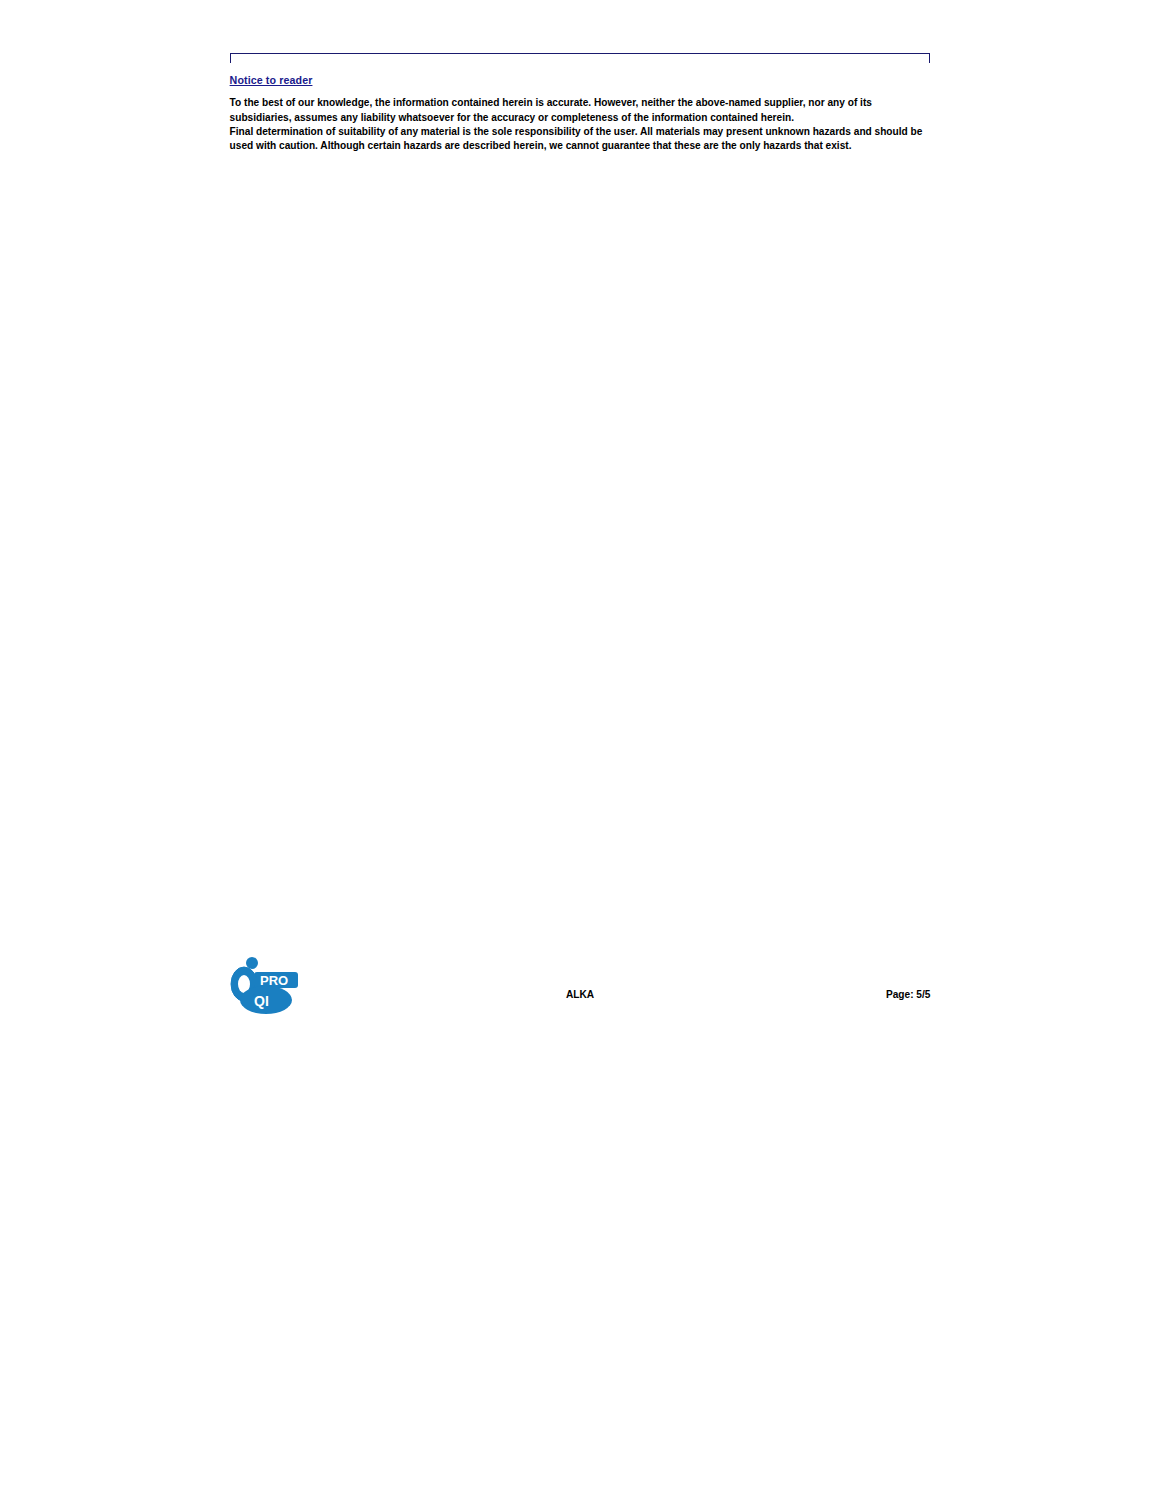Notice to reader
To the best of our knowledge, the information contained herein is accurate. However, neither the above-named supplier, nor any of its subsidiaries, assumes any liability whatsoever for the accuracy or completeness of the information contained herein.
Final determination of suitability of any material is the sole responsibility of the user. All materials may present unknown hazards and should be used with caution. Although certain hazards are described herein, we cannot guarantee that these are the only hazards that exist.
PRO QI
ALKA
Page: 5/5